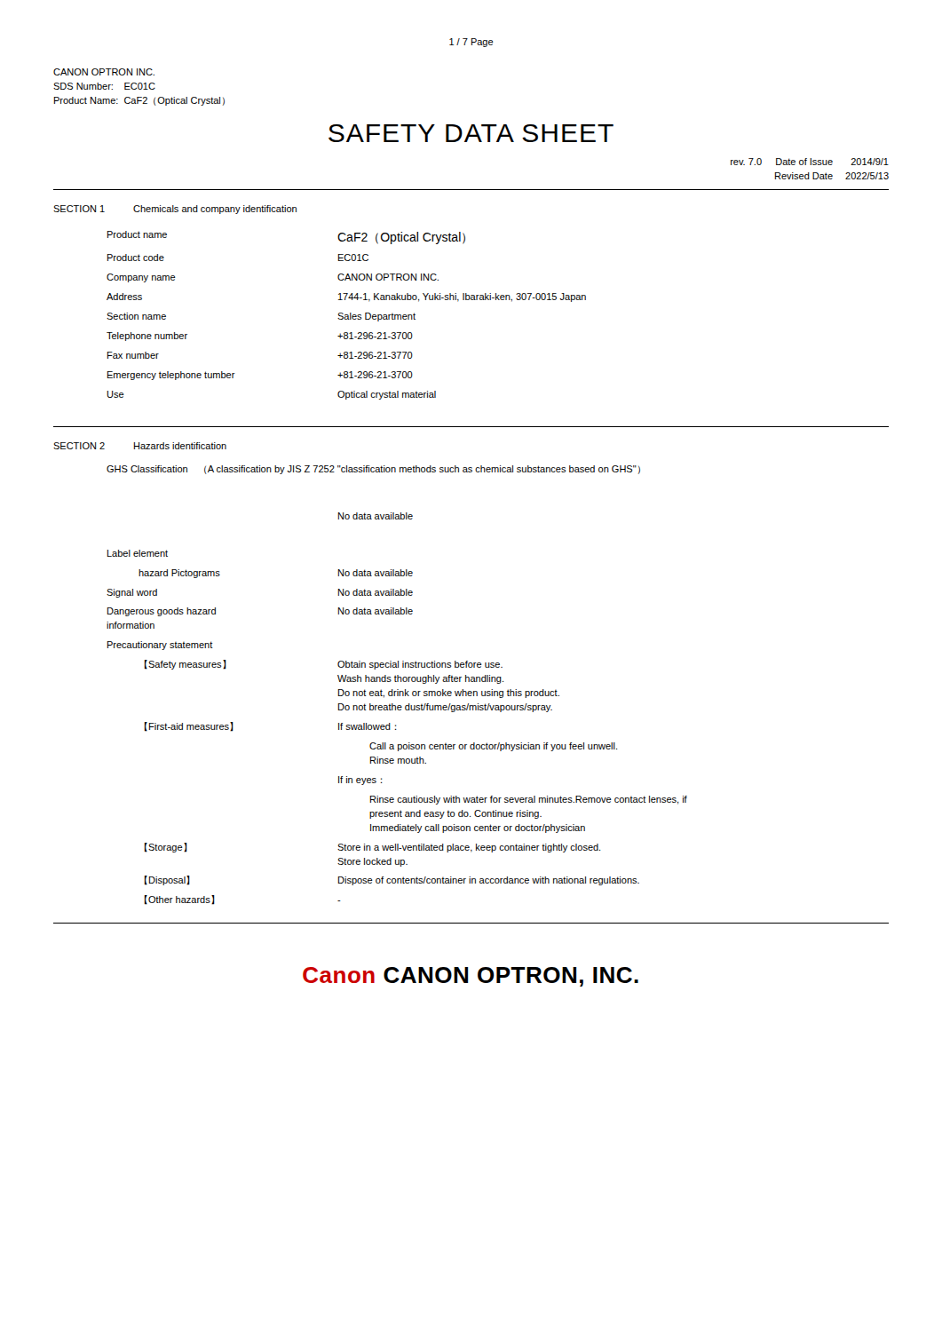1 / 7 Page
| CANON OPTRON INC. |
| SDS Number: | EC01C |
| Product Name: | CaF2（Optical Crystal） |
SAFETY DATA SHEET
| rev. 7.0 | Date of Issue | 2014/9/1 |
| | Revised Date | 2022/5/13 |
SECTION 1 Chemicals and company identification
| Product name | CaF2（Optical Crystal） |
| Product code | EC01C |
| Company name | CANON OPTRON INC. |
| Address | 1744-1, Kanakubo, Yuki-shi, Ibaraki-ken, 307-0015 Japan |
| Section name | Sales Department |
| Telephone number | +81-296-21-3700 |
| Fax number | +81-296-21-3770 |
| Emergency telephone tumber | +81-296-21-3700 |
| Use | Optical crystal material |
SECTION 2 Hazards identification
GHS Classification　（A classification by JIS Z 7252 "classification methods such as chemical substances based on GHS"）
| | No data available |
| Label element | |
| hazard Pictograms | No data available |
| Signal word | No data available |
| Dangerous goods hazard information | No data available |
| Precautionary statement | |
| 【Safety measures】 | Obtain special instructions before use. Wash hands thoroughly after handling. Do not eat, drink or smoke when using this product. Do not breathe dust/fume/gas/mist/vapours/spray. |
| 【First-aid measures】 | If swallowed： |
| | Call a poison center or doctor/physician if you feel unwell. Rinse mouth. |
| | If in eyes： |
| | Rinse cautiously with water for several minutes.Remove contact lenses, if present and easy to do. Continue rising. Immediately call poison center or doctor/physician |
| 【Storage】 | Store in a well-ventilated place, keep container tightly closed. Store locked up. |
| 【Disposal】 | Dispose of contents/container in accordance with national regulations. |
| 【Other hazards】 | - |
Canon CANON OPTRON, INC.